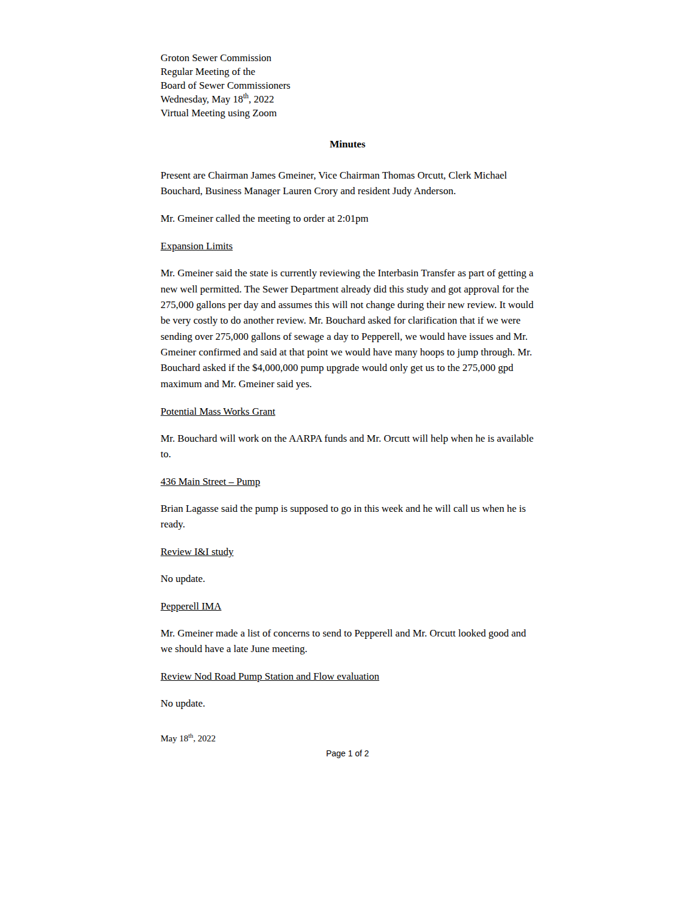Groton Sewer Commission
Regular Meeting of the
Board of Sewer Commissioners
Wednesday, May 18th, 2022
Virtual Meeting using Zoom
Minutes
Present are Chairman James Gmeiner, Vice Chairman Thomas Orcutt, Clerk Michael Bouchard, Business Manager Lauren Crory and resident Judy Anderson.
Mr. Gmeiner called the meeting to order at 2:01pm
Expansion Limits
Mr. Gmeiner said the state is currently reviewing the Interbasin Transfer as part of getting a new well permitted. The Sewer Department already did this study and got approval for the 275,000 gallons per day and assumes this will not change during their new review. It would be very costly to do another review. Mr. Bouchard asked for clarification that if we were sending over 275,000 gallons of sewage a day to Pepperell, we would have issues and Mr. Gmeiner confirmed and said at that point we would have many hoops to jump through. Mr. Bouchard asked if the $4,000,000 pump upgrade would only get us to the 275,000 gpd maximum and Mr. Gmeiner said yes.
Potential Mass Works Grant
Mr. Bouchard will work on the AARPA funds and Mr. Orcutt will help when he is available to.
436 Main Street – Pump
Brian Lagasse said the pump is supposed to go in this week and he will call us when he is ready.
Review I&I study
No update.
Pepperell IMA
Mr. Gmeiner made a list of concerns to send to Pepperell and Mr. Orcutt looked good and we should have a late June meeting.
Review Nod Road Pump Station and Flow evaluation
No update.
May 18th, 2022
Page 1 of 2